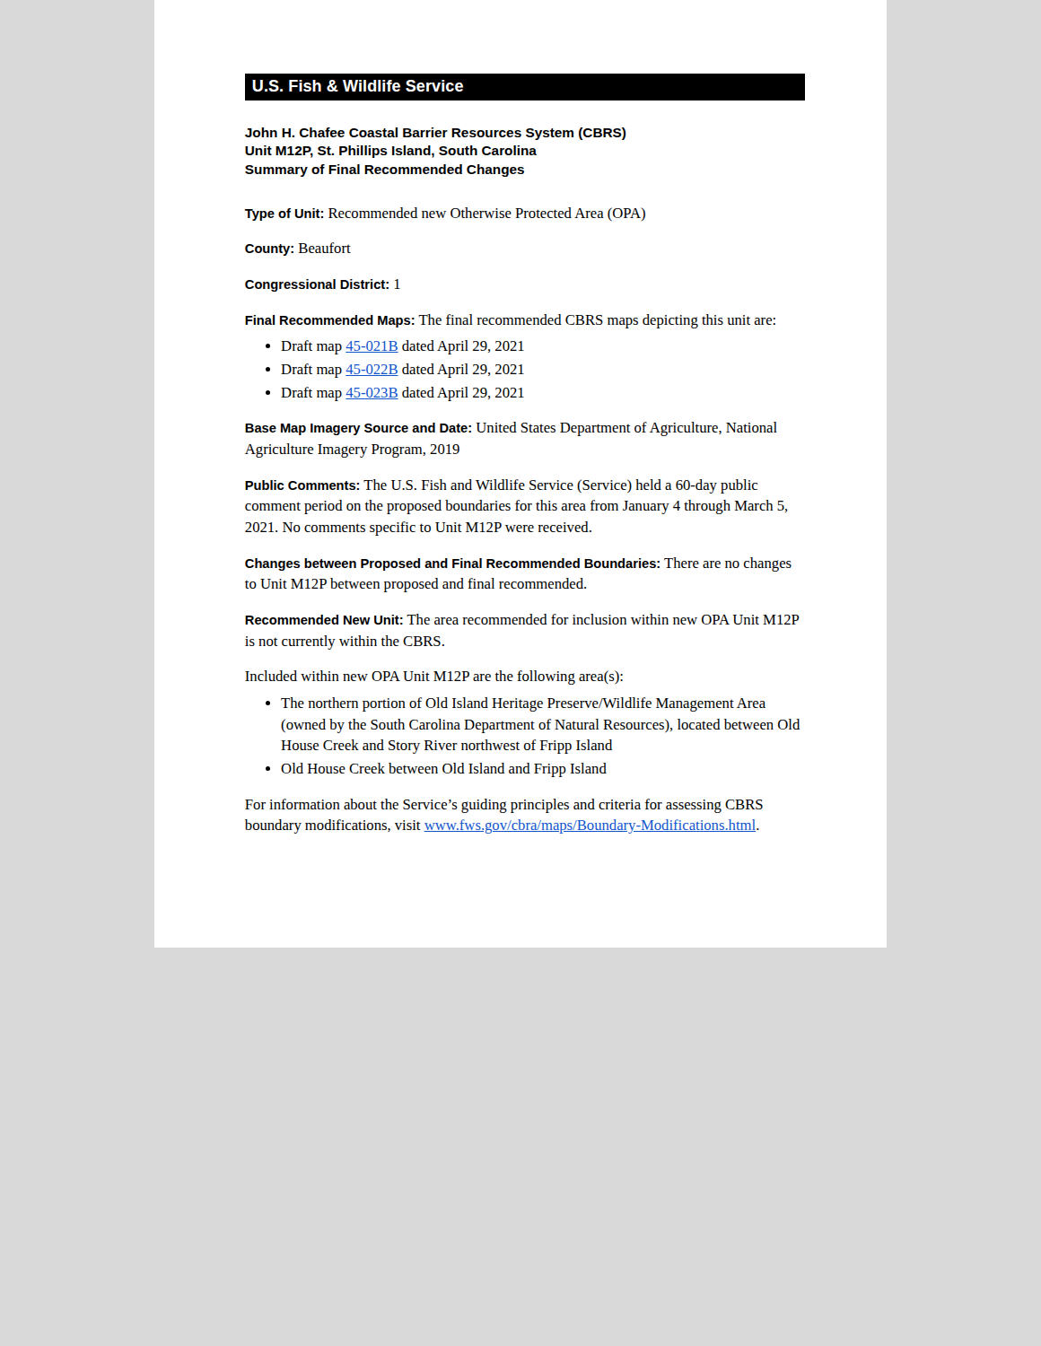U.S. Fish & Wildlife Service
John H. Chafee Coastal Barrier Resources System (CBRS)
Unit M12P, St. Phillips Island, South Carolina
Summary of Final Recommended Changes
Type of Unit: Recommended new Otherwise Protected Area (OPA)
County: Beaufort
Congressional District: 1
Final Recommended Maps: The final recommended CBRS maps depicting this unit are:
Draft map 45-021B dated April 29, 2021
Draft map 45-022B dated April 29, 2021
Draft map 45-023B dated April 29, 2021
Base Map Imagery Source and Date: United States Department of Agriculture, National Agriculture Imagery Program, 2019
Public Comments: The U.S. Fish and Wildlife Service (Service) held a 60-day public comment period on the proposed boundaries for this area from January 4 through March 5, 2021. No comments specific to Unit M12P were received.
Changes between Proposed and Final Recommended Boundaries: There are no changes to Unit M12P between proposed and final recommended.
Recommended New Unit: The area recommended for inclusion within new OPA Unit M12P is not currently within the CBRS.
Included within new OPA Unit M12P are the following area(s):
The northern portion of Old Island Heritage Preserve/Wildlife Management Area (owned by the South Carolina Department of Natural Resources), located between Old House Creek and Story River northwest of Fripp Island
Old House Creek between Old Island and Fripp Island
For information about the Service’s guiding principles and criteria for assessing CBRS boundary modifications, visit www.fws.gov/cbra/maps/Boundary-Modifications.html.